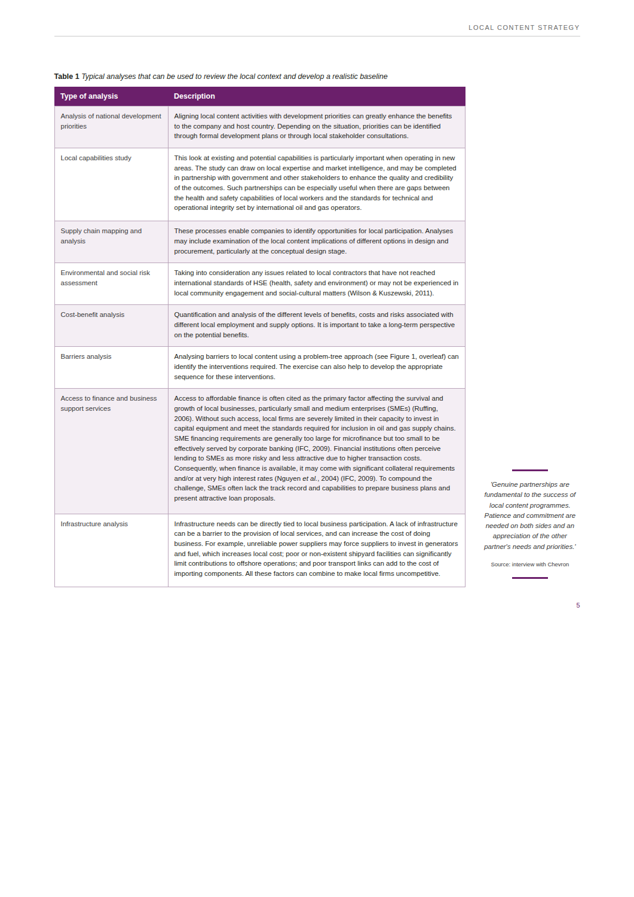LOCAL CONTENT STRATEGY
Table 1 Typical analyses that can be used to review the local context and develop a realistic baseline
| Type of analysis | Description |
| --- | --- |
| Analysis of national development priorities | Aligning local content activities with development priorities can greatly enhance the benefits to the company and host country. Depending on the situation, priorities can be identified through formal development plans or through local stakeholder consultations. |
| Local capabilities study | This look at existing and potential capabilities is particularly important when operating in new areas. The study can draw on local expertise and market intelligence, and may be completed in partnership with government and other stakeholders to enhance the quality and credibility of the outcomes. Such partnerships can be especially useful when there are gaps between the health and safety capabilities of local workers and the standards for technical and operational integrity set by international oil and gas operators. |
| Supply chain mapping and analysis | These processes enable companies to identify opportunities for local participation. Analyses may include examination of the local content implications of different options in design and procurement, particularly at the conceptual design stage. |
| Environmental and social risk assessment | Taking into consideration any issues related to local contractors that have not reached international standards of HSE (health, safety and environment) or may not be experienced in local community engagement and social-cultural matters (Wilson & Kuszewski, 2011). |
| Cost-benefit analysis | Quantification and analysis of the different levels of benefits, costs and risks associated with different local employment and supply options. It is important to take a long-term perspective on the potential benefits. |
| Barriers analysis | Analysing barriers to local content using a problem-tree approach (see Figure 1, overleaf) can identify the interventions required. The exercise can also help to develop the appropriate sequence for these interventions. |
| Access to finance and business support services | Access to affordable finance is often cited as the primary factor affecting the survival and growth of local businesses, particularly small and medium enterprises (SMEs) (Ruffing, 2006). Without such access, local firms are severely limited in their capacity to invest in capital equipment and meet the standards required for inclusion in oil and gas supply chains. SME financing requirements are generally too large for microfinance but too small to be effectively served by corporate banking (IFC, 2009). Financial institutions often perceive lending to SMEs as more risky and less attractive due to higher transaction costs. Consequently, when finance is available, it may come with significant collateral requirements and/or at very high interest rates (Nguyen et al. , 2004) (IFC, 2009). To compound the challenge, SMEs often lack the track record and capabilities to prepare business plans and present attractive loan proposals. |
| Infrastructure analysis | Infrastructure needs can be directly tied to local business participation. A lack of infrastructure can be a barrier to the provision of local services, and can increase the cost of doing business. For example, unreliable power suppliers may force suppliers to invest in generators and fuel, which increases local cost; poor or non-existent shipyard facilities can significantly limit contributions to offshore operations; and poor transport links can add to the cost of importing components. All these factors can combine to make local firms uncompetitive. |
'Genuine partnerships are fundamental to the success of local content programmes. Patience and commitment are needed on both sides and an appreciation of the other partner's needs and priorities.'
Source: interview with Chevron
5